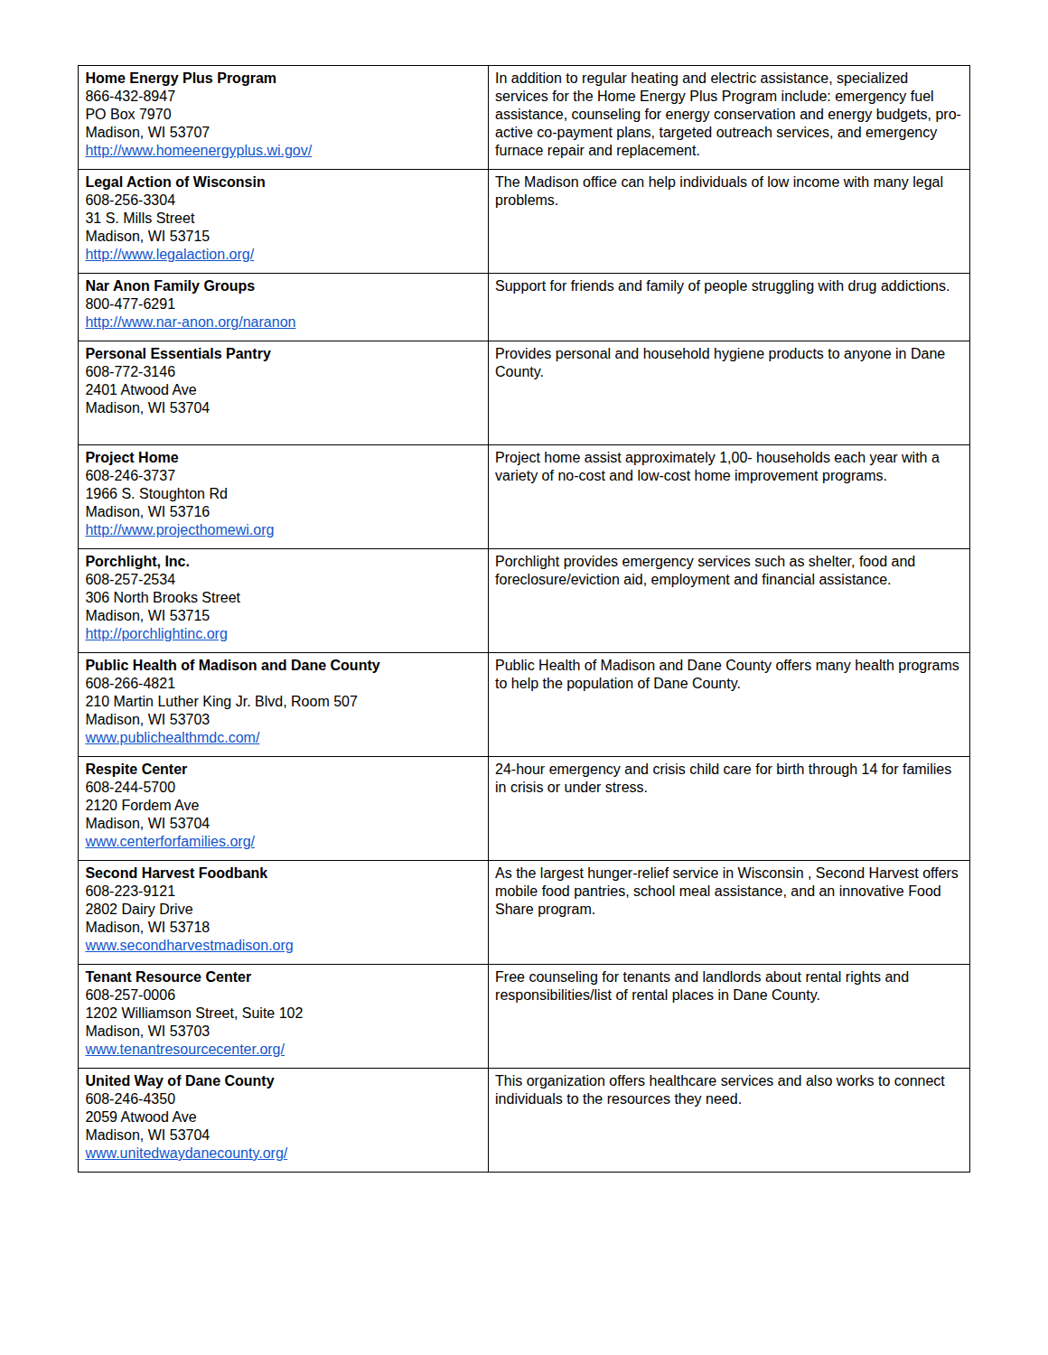| Home Energy Plus Program 866-432-8947 PO Box 7970 Madison, WI 53707 http://www.homeenergyplus.wi.gov/ | In addition to regular heating and electric assistance, specialized services for the Home Energy Plus Program include: emergency fuel assistance, counseling for energy conservation and energy budgets, pro-active co-payment plans, targeted outreach services, and emergency furnace repair and replacement. |
| Legal Action of Wisconsin 608-256-3304 31 S. Mills Street Madison, WI 53715 http://www.legalaction.org/ | The Madison office can help individuals of low income with many legal problems. |
| Nar Anon Family Groups 800-477-6291 http://www.nar-anon.org/naranon | Support for friends and family of people struggling with drug addictions. |
| Personal Essentials Pantry 608-772-3146 2401 Atwood Ave Madison, WI 53704 | Provides personal and household hygiene products to anyone in Dane County. |
| Project Home 608-246-3737 1966 S. Stoughton Rd Madison, WI 53716 http://www.projecthomewi.org | Project home assist approximately 1,00- households each year with a variety of no-cost and low-cost home improvement programs. |
| Porchlight, Inc. 608-257-2534 306 North Brooks Street Madison, WI 53715 http://porchlightinc.org | Porchlight provides emergency services such as shelter, food and foreclosure/eviction aid, employment and financial assistance. |
| Public Health of Madison and Dane County 608-266-4821 210 Martin Luther King Jr. Blvd, Room 507 Madison, WI 53703 www.publichealthmdc.com/ | Public Health of Madison and Dane County offers many health programs to help the population of Dane County. |
| Respite Center 608-244-5700 2120 Fordem Ave Madison, WI 53704 www.centerforfamilies.org/ | 24-hour emergency and crisis child care for birth through 14 for families in crisis or under stress. |
| Second Harvest Foodbank 608-223-9121 2802 Dairy Drive Madison, WI 53718 www.secondharvestmadison.org | As the largest hunger-relief service in Wisconsin , Second Harvest offers mobile food pantries, school meal assistance, and an innovative Food Share program. |
| Tenant Resource Center 608-257-0006 1202 Williamson Street, Suite 102 Madison, WI 53703 www.tenantresourcecenter.org/ | Free counseling for tenants and landlords about rental rights and responsibilities/list of rental places in Dane County. |
| United Way of Dane County 608-246-4350 2059 Atwood Ave Madison, WI 53704 www.unitedwaydanecounty.org/ | This organization offers healthcare services and also works to connect individuals to the resources they need. |